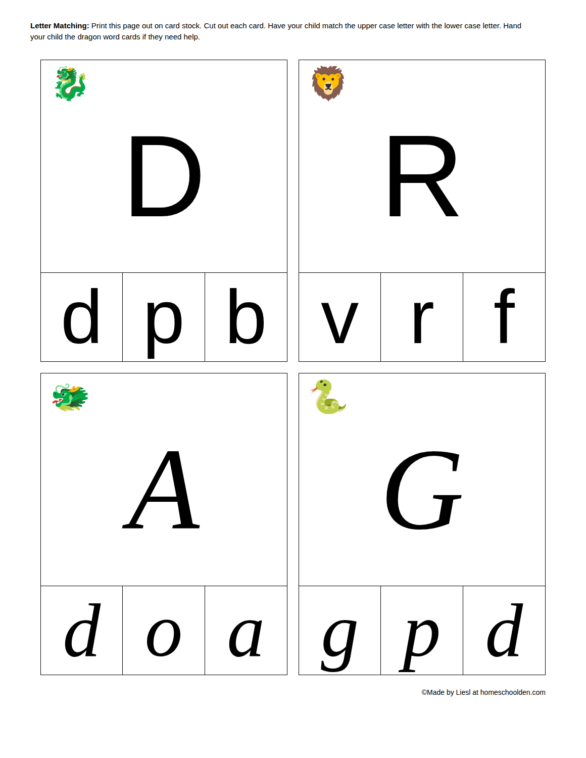Letter Matching: Print this page out on card stock. Cut out each card. Have your child match the upper case letter with the lower case letter. Hand your child the dragon word cards if they need help.
🐉 D
d
p
b
🦁 R
v
r
f
🐲 A
d
o
a
🐍 G
g
p
d
©Made by Liesl at homeschoolden.com